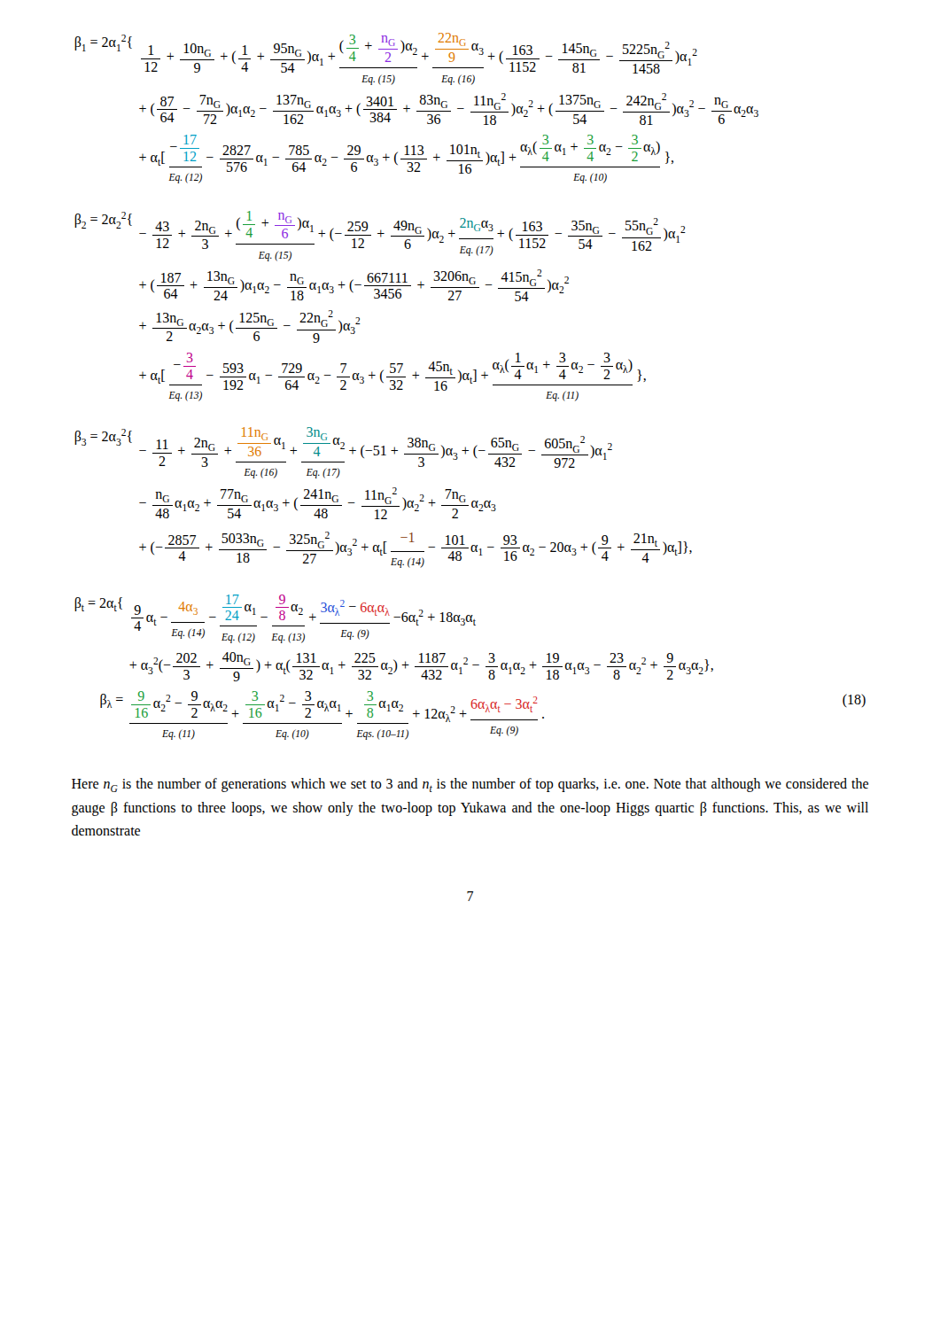| β 1 = 2α 1 2 { | 1 12 + 10n G 9 + ( 1 4 + 95n G 54 )α 1 + ( 3 4 + n G 2 )α 2 Eq. (15) + 22n G 9 α 3 Eq. (16) + ( 163 1152 − 145n G 81 − 5225n G 2 1458 )α 1 2 | |
| | + ( 87 64 − 7n G 72 )α 1 α 2 − 137n G 162 α 1 α 3 + ( 3401 384 + 83n G 36 − 11n G 2 18 )α 2 2 + ( 1375n G 54 − 242n G 2 81 )α 3 2 − n G 6 α 2 α 3 | |
| | + α t [ − 17 12 Eq. (12) − 2827 576 α 1 − 785 64 α 2 − 29 6 α 3 + ( 113 32 + 101n t 16 )α t ] + α λ ( 3 4 α 1 + 3 4 α 2 − 3 2 α λ ) Eq. (10) }, | |
| β 2 = 2α 2 2 { | − 43 12 + 2n G 3 + ( 1 4 + n G 6 )α 1 Eq. (15) + (− 259 12 + 49n G 6 )α 2 + 2n G α 3 Eq. (17) + ( 163 1152 − 35n G 54 − 55n G 2 162 )α 1 2 | |
| | + ( 187 64 + 13n G 24 )α 1 α 2 − n G 18 α 1 α 3 + (− 667111 3456 + 3206n G 27 − 415n G 2 54 )α 2 2 | |
| | + 13n G 2 α 2 α 3 + ( 125n G 6 − 22n G 2 9 )α 3 2 | |
| | + α t [ − 3 4 Eq. (13) − 593 192 α 1 − 729 64 α 2 − 7 2 α 3 + ( 57 32 + 45n t 16 )α t ] + α λ ( 1 4 α 1 + 3 4 α 2 − 3 2 α λ ) Eq. (11) }, | |
| β 3 = 2α 3 2 { | − 11 2 + 2n G 3 + 11n G 36 α 1 Eq. (16) + 3n G 4 α 2 Eq. (17) + (−51 + 38n G 3 )α 3 + (− 65n G 432 − 605n G 2 972 )α 1 2 | |
| | − n G 48 α 1 α 2 + 77n G 54 α 1 α 3 + ( 241n G 48 − 11n G 2 12 )α 2 2 + 7n G 2 α 2 α 3 | |
| | + (− 2857 4 + 5033n G 18 − 325n G 2 27 )α 3 2 + α t [ −1 Eq. (14) − 101 48 α 1 − 93 16 α 2 − 20α 3 + ( 9 4 + 21n t 4 )α t ]}, | |
| β t = 2α t { | 9 4 α t − 4α 3 Eq. (14) − 17 24 α 1 Eq. (12) − 9 8 α 2 Eq. (13) + 3α λ 2 − 6α t α λ Eq. (9) −6α t 2 + 18α 3 α t | |
| | + α 3 2 (− 202 3 + 40n G 9 ) + α t ( 131 32 α 1 + 225 32 α 2 ) + 1187 432 α 1 2 − 3 8 α 1 α 2 + 19 18 α 1 α 3 − 23 8 α 2 2 + 9 2 α 3 α 2 }, | |
| β λ = | 9 16 α 2 2 − 9 2 α λ α 2 Eq. (11) + 3 16 α 1 2 − 3 2 α λ α 1 Eq. (10) + 3 8 α 1 α 2 Eqs. (10–11) + 12α λ 2 + 6α λ α t − 3α t 2 Eq. (9) . | (18) |
Here nG is the number of generations which we set to 3 and nt is the number of top quarks, i.e. one. Note that although we considered the gauge β functions to three loops, we show only the two-loop top Yukawa and the one-loop Higgs quartic β functions. This, as we will demonstrate
7